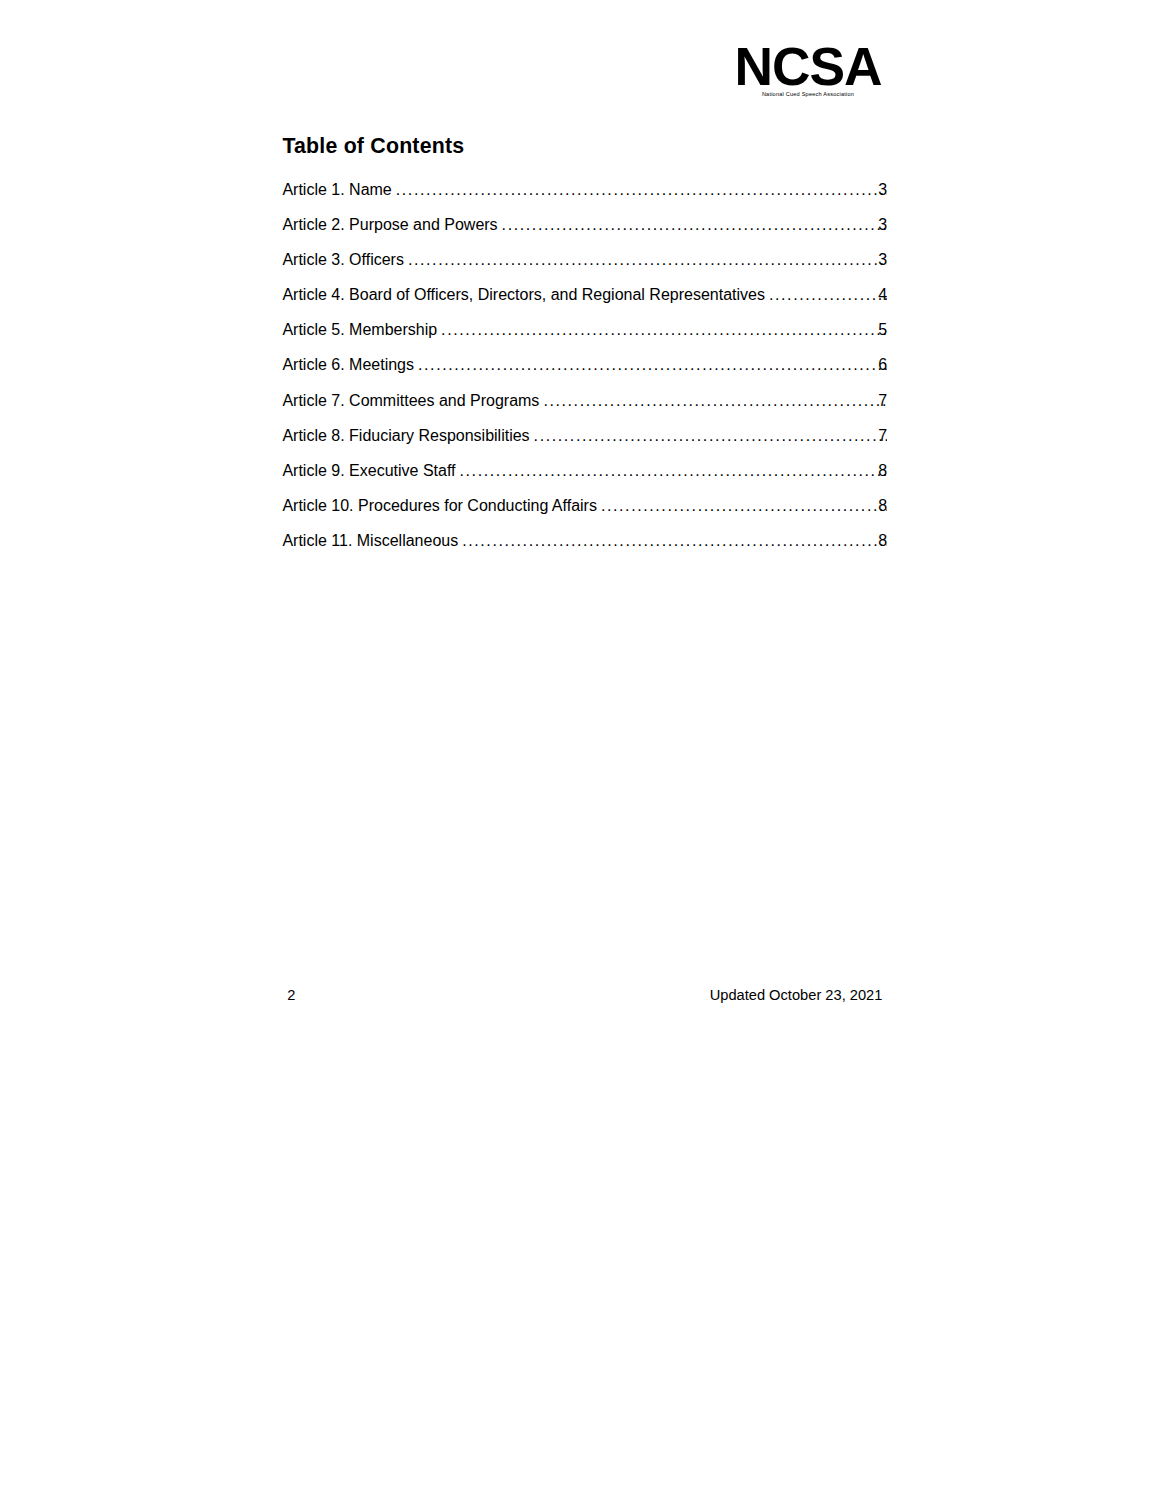NCSA
National Cued Speech Association
Table of Contents
3 Article 1. Name...........................................................................................................................
3 Article 2. Purpose and Powers.....................................................................................................
3 Article 3. Officers.......................................................................................................................
4 Article 4. Board of Officers, Directors, and Regional Representatives...........................................
5 Article 5. Membership.................................................................................................................
6 Article 6. Meetings.....................................................................................................................
7 Article 7. Committees and Programs..............................................................................................
7 Article 8. Fiduciary Responsibilities................................................................................................
8 Article 9. Executive Staff.............................................................................................................
8 Article 10. Procedures for Conducting Affairs................................................................................
8 Article 11. Miscellaneous.............................................................................................................
2 Updated October 23, 2021